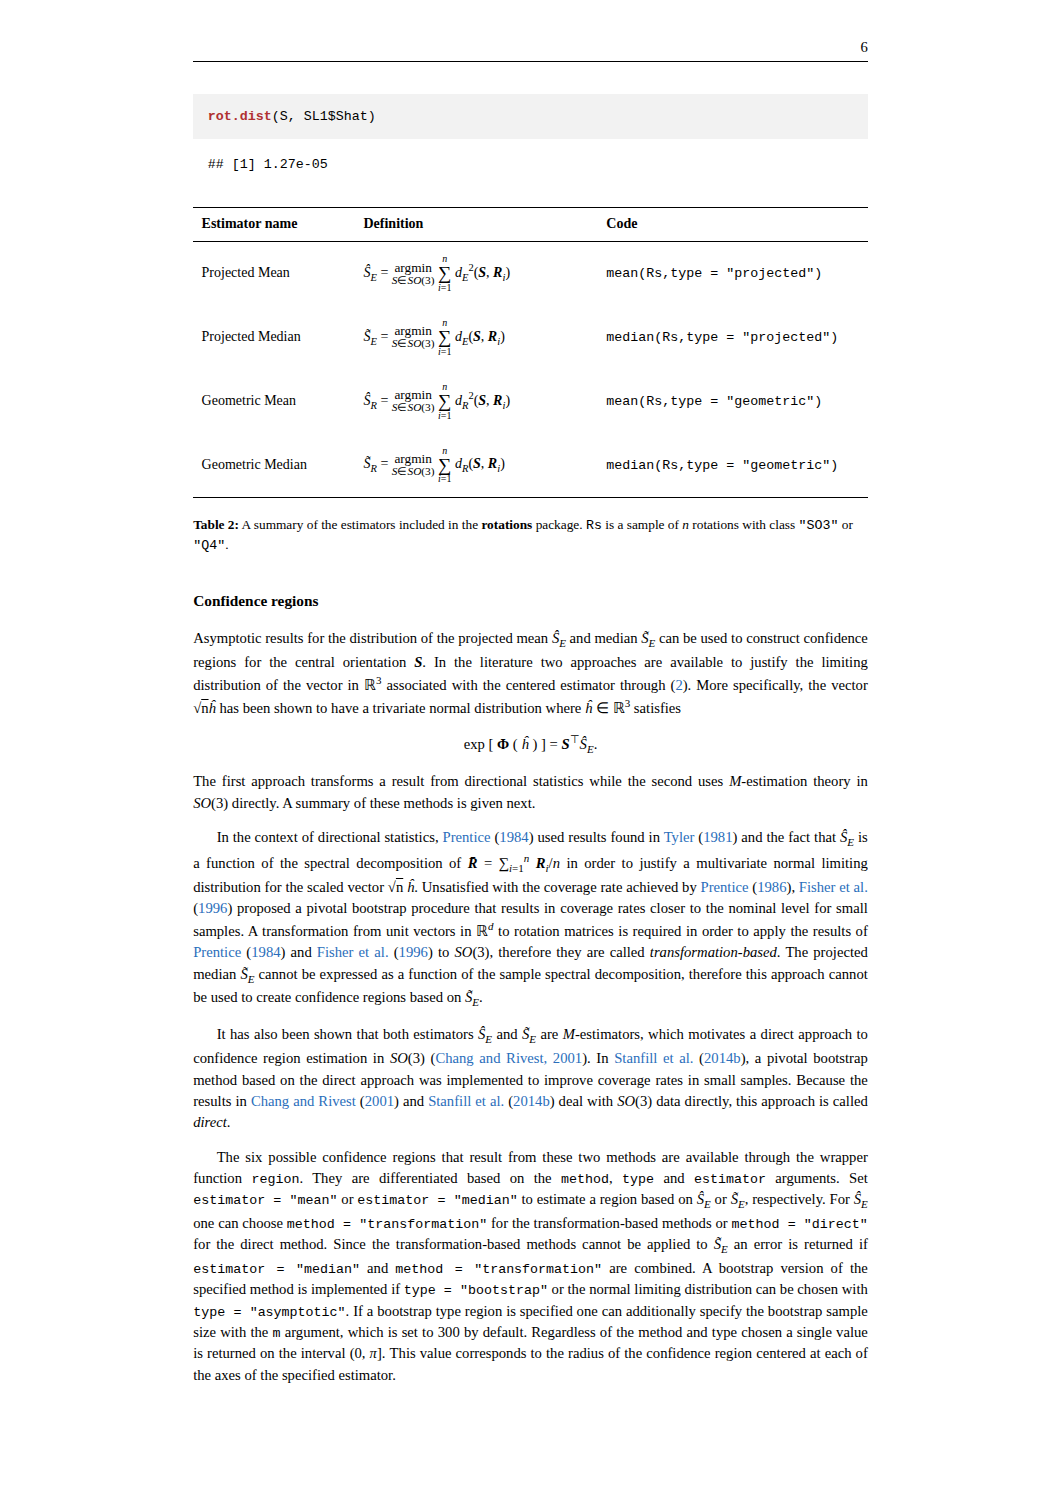6
rot.dist(S, SL1$Shat)
## [1] 1.27e-05
| Estimator name | Definition | Code |
| --- | --- | --- |
| Projected Mean | Ŝ E = argmin S ∈ SO (3) n ∑ i =1 d E 2 ( S , R i ) | mean(Rs,type = "projected") |
| Projected Median | S̃ E = argmin S ∈ SO (3) n ∑ i =1 d E ( S , R i ) | median(Rs,type = "projected") |
| Geometric Mean | Ŝ R = argmin S ∈ SO (3) n ∑ i =1 d R 2 ( S , R i ) | mean(Rs,type = "geometric") |
| Geometric Median | S̃ R = argmin S ∈ SO (3) n ∑ i =1 d R ( S , R i ) | median(Rs,type = "geometric") |
Table 2: A summary of the estimators included in the rotations package. Rs is a sample of n rotations with class "SO3" or "Q4".
Confidence regions
Asymptotic results for the distribution of the projected mean ŜE and median S̃E can be used to construct confidence regions for the central orientation S. In the literature two approaches are available to justify the limiting distribution of the vector in ℝ3 associated with the centered estimator through (2). More specifically, the vector √nĥ has been shown to have a trivariate normal distribution where ĥ ∈ ℝ3 satisfies
exp [ Φ ( ĥ ) ] = S⊤ŜE.
The first approach transforms a result from directional statistics while the second uses M-estimation theory in SO(3) directly. A summary of these methods is given next.
In the context of directional statistics, Prentice (1984) used results found in Tyler (1981) and the fact that ŜE is a function of the spectral decomposition of R̄ = ∑i=1n Ri/n in order to justify a multivariate normal limiting distribution for the scaled vector √n ĥ. Unsatisfied with the coverage rate achieved by Prentice (1986), Fisher et al. (1996) proposed a pivotal bootstrap procedure that results in coverage rates closer to the nominal level for small samples. A transformation from unit vectors in ℝd to rotation matrices is required in order to apply the results of Prentice (1984) and Fisher et al. (1996) to SO(3), therefore they are called transformation-based. The projected median S̃E cannot be expressed as a function of the sample spectral decomposition, therefore this approach cannot be used to create confidence regions based on S̃E.
It has also been shown that both estimators ŜE and S̃E are M-estimators, which motivates a direct approach to confidence region estimation in SO(3) (Chang and Rivest, 2001). In Stanfill et al. (2014b), a pivotal bootstrap method based on the direct approach was implemented to improve coverage rates in small samples. Because the results in Chang and Rivest (2001) and Stanfill et al. (2014b) deal with SO(3) data directly, this approach is called direct.
The six possible confidence regions that result from these two methods are available through the wrapper function region. They are differentiated based on the method, type and estimator arguments. Set estimator = "mean" or estimator = "median" to estimate a region based on ŜE or S̃E, respectively. For ŜE one can choose method = "transformation" for the transformation-based methods or method = "direct" for the direct method. Since the transformation-based methods cannot be applied to S̃E an error is returned if estimator = "median" and method = "transformation" are combined. A bootstrap version of the specified method is implemented if type = "bootstrap" or the normal limiting distribution can be chosen with type = "asymptotic". If a bootstrap type region is specified one can additionally specify the bootstrap sample size with the m argument, which is set to 300 by default. Regardless of the method and type chosen a single value is returned on the interval (0, π]. This value corresponds to the radius of the confidence region centered at each of the axes of the specified estimator.